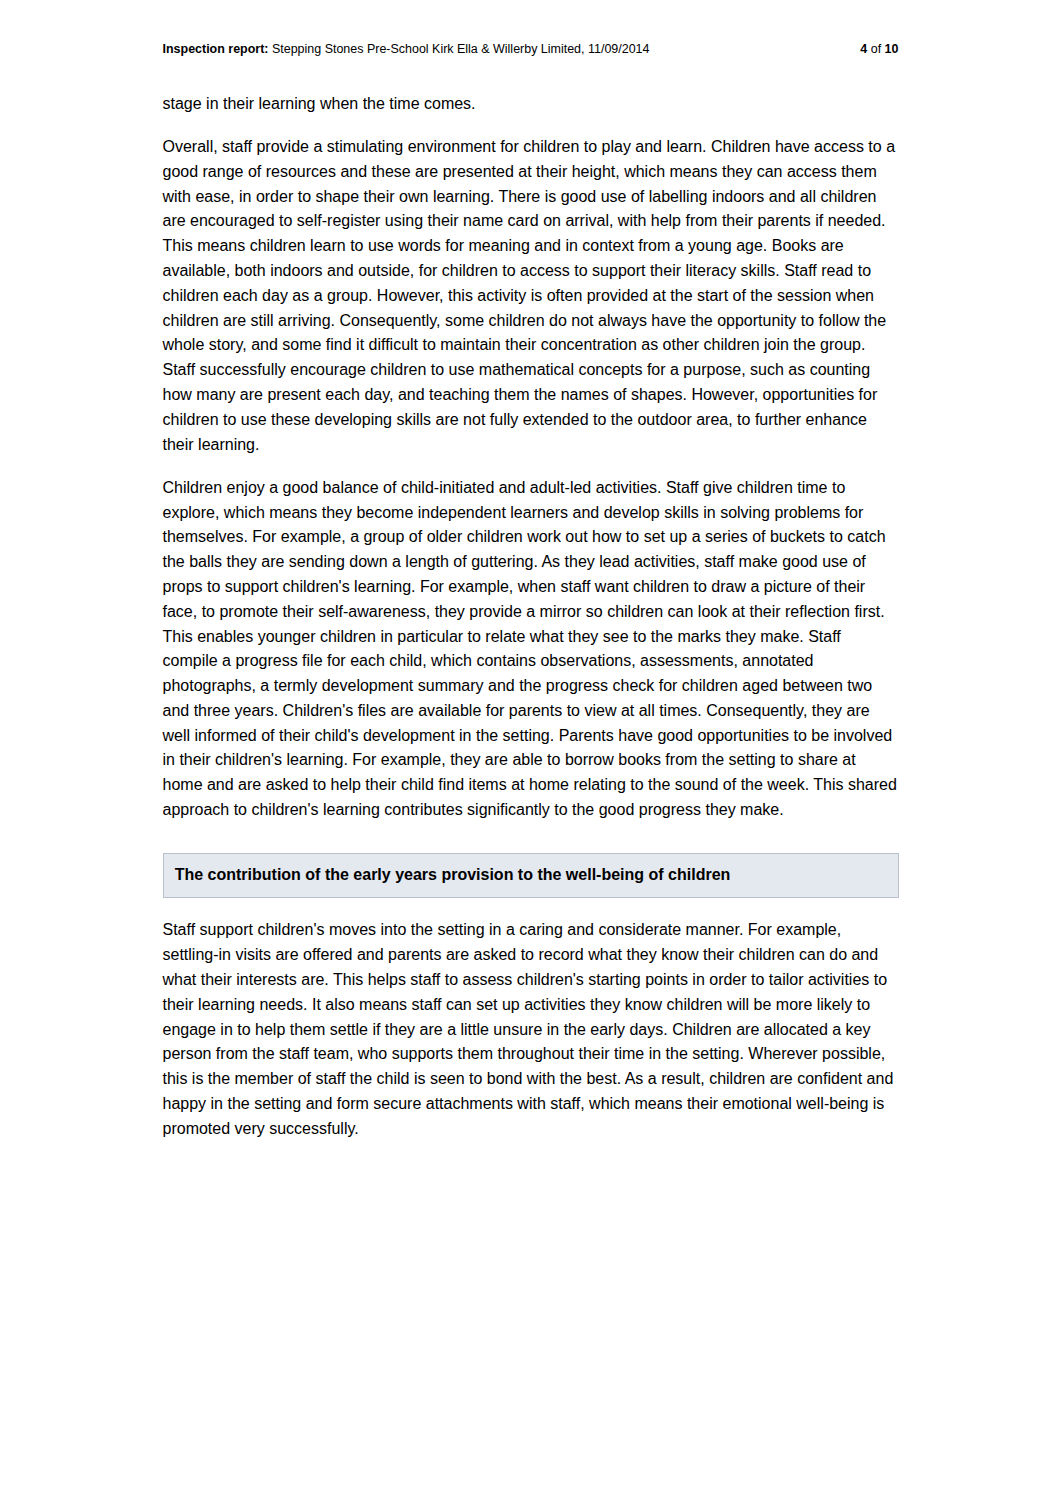Inspection report: Stepping Stones Pre-School Kirk Ella & Willerby Limited, 11/09/2014
4 of 10
stage in their learning when the time comes.
Overall, staff provide a stimulating environment for children to play and learn. Children have access to a good range of resources and these are presented at their height, which means they can access them with ease, in order to shape their own learning. There is good use of labelling indoors and all children are encouraged to self-register using their name card on arrival, with help from their parents if needed. This means children learn to use words for meaning and in context from a young age. Books are available, both indoors and outside, for children to access to support their literacy skills. Staff read to children each day as a group. However, this activity is often provided at the start of the session when children are still arriving. Consequently, some children do not always have the opportunity to follow the whole story, and some find it difficult to maintain their concentration as other children join the group. Staff successfully encourage children to use mathematical concepts for a purpose, such as counting how many are present each day, and teaching them the names of shapes. However, opportunities for children to use these developing skills are not fully extended to the outdoor area, to further enhance their learning.
Children enjoy a good balance of child-initiated and adult-led activities. Staff give children time to explore, which means they become independent learners and develop skills in solving problems for themselves. For example, a group of older children work out how to set up a series of buckets to catch the balls they are sending down a length of guttering. As they lead activities, staff make good use of props to support children's learning. For example, when staff want children to draw a picture of their face, to promote their self-awareness, they provide a mirror so children can look at their reflection first. This enables younger children in particular to relate what they see to the marks they make. Staff compile a progress file for each child, which contains observations, assessments, annotated photographs, a termly development summary and the progress check for children aged between two and three years. Children's files are available for parents to view at all times. Consequently, they are well informed of their child's development in the setting. Parents have good opportunities to be involved in their children's learning. For example, they are able to borrow books from the setting to share at home and are asked to help their child find items at home relating to the sound of the week. This shared approach to children's learning contributes significantly to the good progress they make.
The contribution of the early years provision to the well-being of children
Staff support children's moves into the setting in a caring and considerate manner. For example, settling-in visits are offered and parents are asked to record what they know their children can do and what their interests are. This helps staff to assess children's starting points in order to tailor activities to their learning needs. It also means staff can set up activities they know children will be more likely to engage in to help them settle if they are a little unsure in the early days. Children are allocated a key person from the staff team, who supports them throughout their time in the setting. Wherever possible, this is the member of staff the child is seen to bond with the best. As a result, children are confident and happy in the setting and form secure attachments with staff, which means their emotional well-being is promoted very successfully.